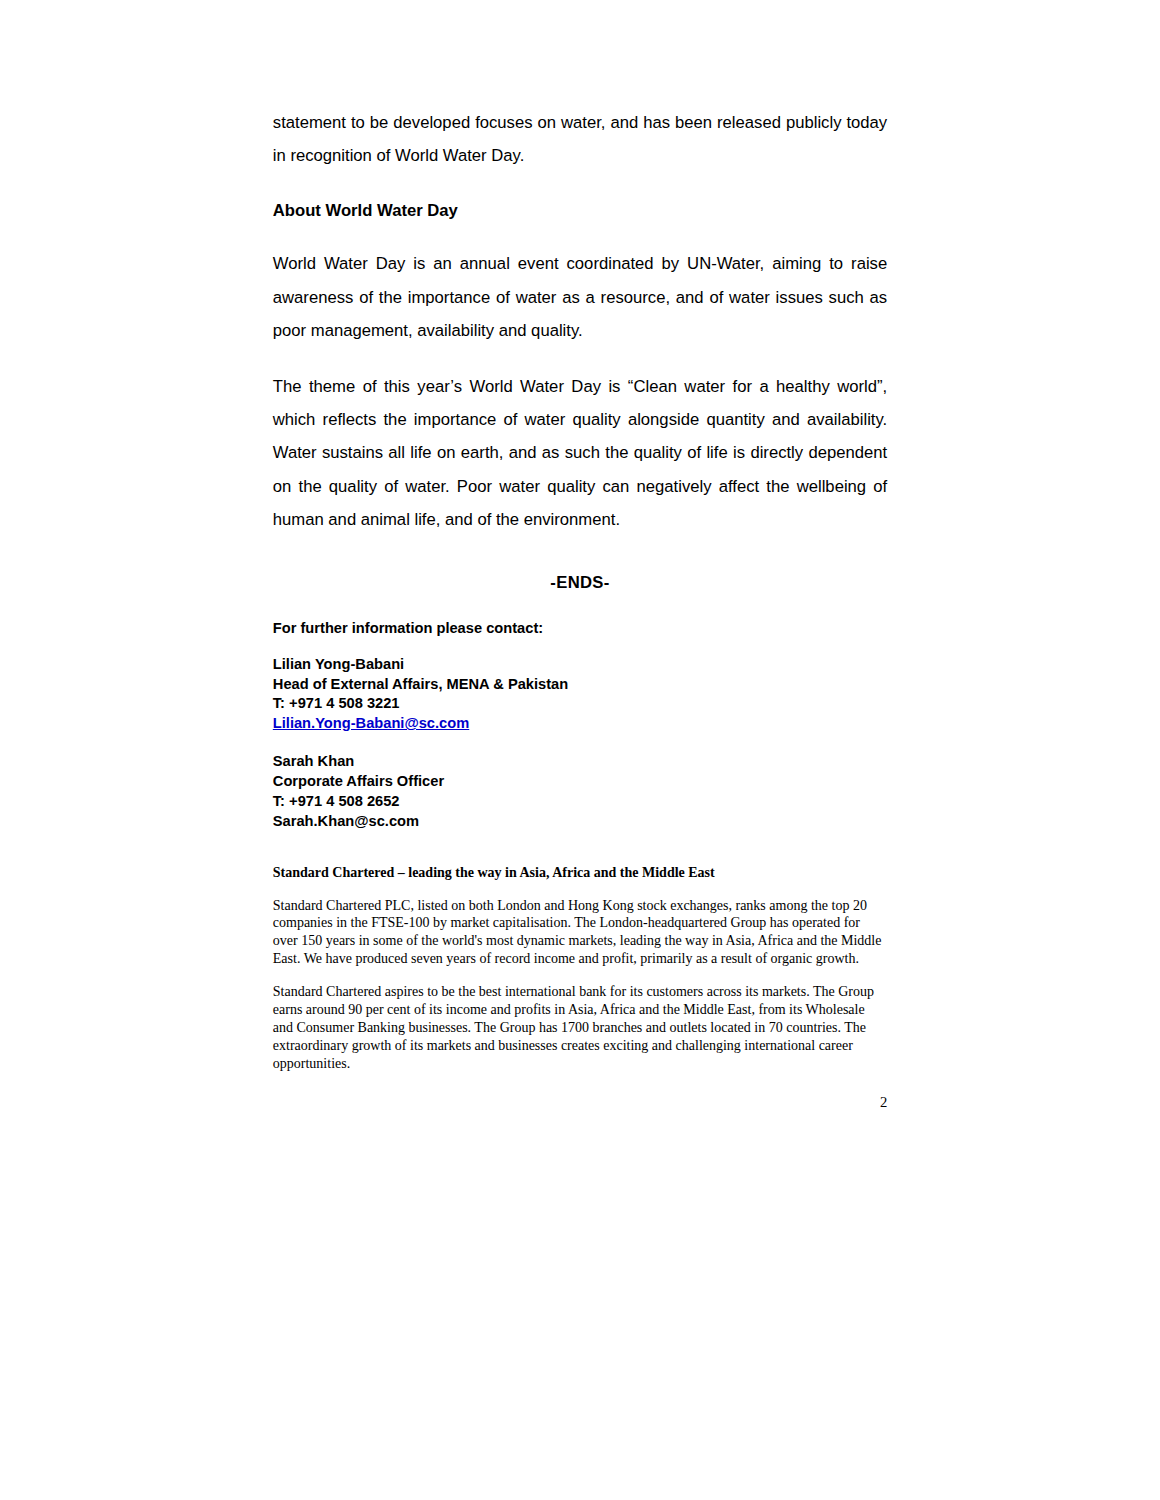statement to be developed focuses on water, and has been released publicly today in recognition of World Water Day.
About World Water Day
World Water Day is an annual event coordinated by UN-Water, aiming to raise awareness of the importance of water as a resource, and of water issues such as poor management, availability and quality.
The theme of this year’s World Water Day is “Clean water for a healthy world”, which reflects the importance of water quality alongside quantity and availability. Water sustains all life on earth, and as such the quality of life is directly dependent on the quality of water. Poor water quality can negatively affect the wellbeing of human and animal life, and of the environment.
-ENDS-
For further information please contact:
Lilian Yong-Babani
Head of External Affairs, MENA & Pakistan
T: +971 4 508 3221
Lilian.Yong-Babani@sc.com
Sarah Khan
Corporate Affairs Officer
T: +971 4 508 2652
Sarah.Khan@sc.com
Standard Chartered – leading the way in Asia, Africa and the Middle East
Standard Chartered PLC, listed on both London and Hong Kong stock exchanges, ranks among the top 20 companies in the FTSE-100 by market capitalisation. The London-headquartered Group has operated for over 150 years in some of the world's most dynamic markets, leading the way in Asia, Africa and the Middle East. We have produced seven years of record income and profit, primarily as a result of organic growth.
Standard Chartered aspires to be the best international bank for its customers across its markets. The Group earns around 90 per cent of its income and profits in Asia, Africa and the Middle East, from its Wholesale and Consumer Banking businesses. The Group has 1700 branches and outlets located in 70 countries. The extraordinary growth of its markets and businesses creates exciting and challenging international career opportunities.
2